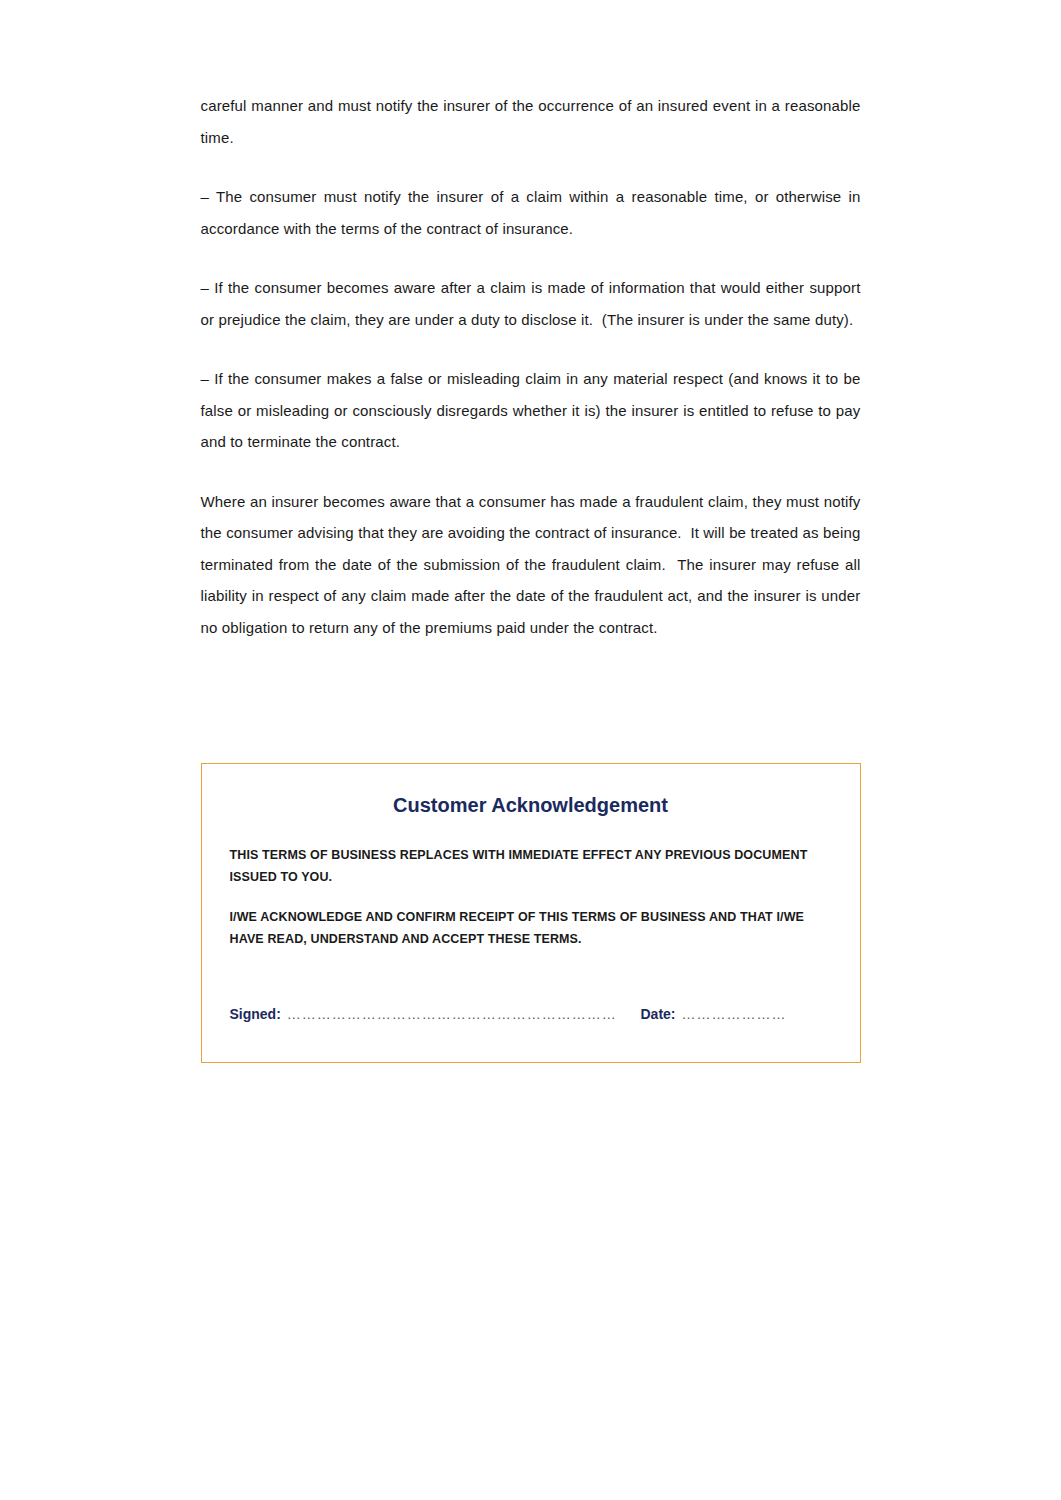careful manner and must notify the insurer of the occurrence of an insured event in a reasonable time.
– The consumer must notify the insurer of a claim within a reasonable time, or otherwise in accordance with the terms of the contract of insurance.
– If the consumer becomes aware after a claim is made of information that would either support or prejudice the claim, they are under a duty to disclose it. (The insurer is under the same duty).
– If the consumer makes a false or misleading claim in any material respect (and knows it to be false or misleading or consciously disregards whether it is) the insurer is entitled to refuse to pay and to terminate the contract.
Where an insurer becomes aware that a consumer has made a fraudulent claim, they must notify the consumer advising that they are avoiding the contract of insurance. It will be treated as being terminated from the date of the submission of the fraudulent claim. The insurer may refuse all liability in respect of any claim made after the date of the fraudulent act, and the insurer is under no obligation to return any of the premiums paid under the contract.
Customer Acknowledgement
This terms of business replaces with immediate effect any previous document issued to you.
I/we acknowledge and confirm receipt of this terms of business and that I/we have read, understand and accept these terms.
Signed: ……………………………………………………………
Date: …………………